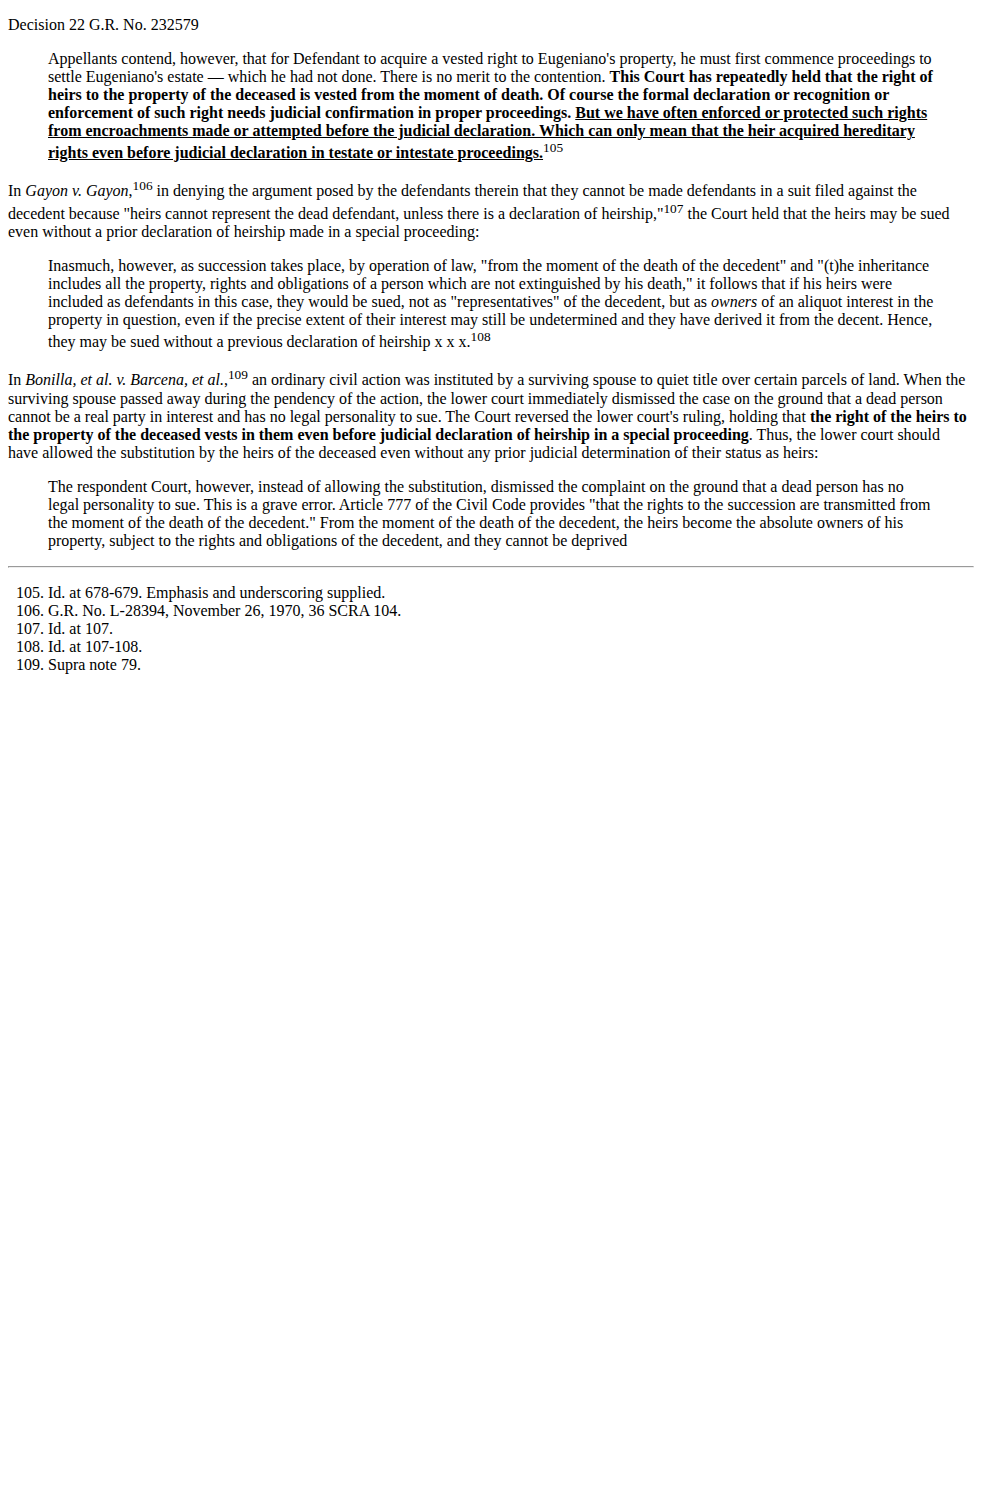Decision 22 G.R. No. 232579
Appellants contend, however, that for Defendant to acquire a vested right to Eugeniano's property, he must first commence proceedings to settle Eugeniano's estate — which he had not done. There is no merit to the contention. This Court has repeatedly held that the right of heirs to the property of the deceased is vested from the moment of death. Of course the formal declaration or recognition or enforcement of such right needs judicial confirmation in proper proceedings. But we have often enforced or protected such rights from encroachments made or attempted before the judicial declaration. Which can only mean that the heir acquired hereditary rights even before judicial declaration in testate or intestate proceedings.105
In Gayon v. Gayon,106 in denying the argument posed by the defendants therein that they cannot be made defendants in a suit filed against the decedent because "heirs cannot represent the dead defendant, unless there is a declaration of heirship,"107 the Court held that the heirs may be sued even without a prior declaration of heirship made in a special proceeding:
Inasmuch, however, as succession takes place, by operation of law, "from the moment of the death of the decedent" and "(t)he inheritance includes all the property, rights and obligations of a person which are not extinguished by his death," it follows that if his heirs were included as defendants in this case, they would be sued, not as "representatives" of the decedent, but as owners of an aliquot interest in the property in question, even if the precise extent of their interest may still be undetermined and they have derived it from the decent. Hence, they may be sued without a previous declaration of heirship x x x.108
In Bonilla, et al. v. Barcena, et al.,109 an ordinary civil action was instituted by a surviving spouse to quiet title over certain parcels of land. When the surviving spouse passed away during the pendency of the action, the lower court immediately dismissed the case on the ground that a dead person cannot be a real party in interest and has no legal personality to sue. The Court reversed the lower court's ruling, holding that the right of the heirs to the property of the deceased vests in them even before judicial declaration of heirship in a special proceeding. Thus, the lower court should have allowed the substitution by the heirs of the deceased even without any prior judicial determination of their status as heirs:
The respondent Court, however, instead of allowing the substitution, dismissed the complaint on the ground that a dead person has no legal personality to sue. This is a grave error. Article 777 of the Civil Code provides "that the rights to the succession are transmitted from the moment of the death of the decedent." From the moment of the death of the decedent, the heirs become the absolute owners of his property, subject to the rights and obligations of the decedent, and they cannot be deprived
Id. at 678-679. Emphasis and underscoring supplied.
G.R. No. L-28394, November 26, 1970, 36 SCRA 104.
Id. at 107.
Id. at 107-108.
Supra note 79.